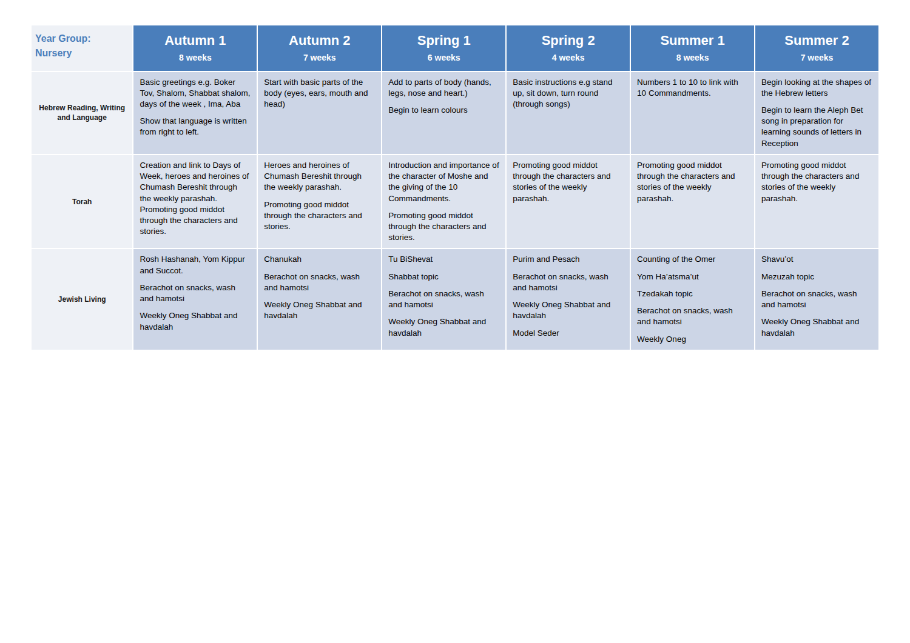Nursery Year Group Curriculum Map
| Year Group: Nursery | Autumn 1 8 weeks | Autumn 2 7 weeks | Spring 1 6 weeks | Spring 2 4 weeks | Summer 1 8 weeks | Summer 2 7 weeks |
| --- | --- | --- | --- | --- | --- | --- |
| Hebrew Reading, Writing and Language | Basic greetings e.g. Boker Tov, Shalom, Shabbat shalom, days of the week , Ima, Aba Show that language is written from right to left. | Start with basic parts of the body (eyes, ears, mouth and head) | Add to parts of body (hands, legs, nose and heart.) Begin to learn colours | Basic instructions e.g stand up, sit down, turn round (through songs) | Numbers 1 to 10 to link with 10 Commandments. | Begin looking at the shapes of the Hebrew letters Begin to learn the Aleph Bet song in preparation for learning sounds of letters in Reception |
| Torah | Creation and link to Days of Week, heroes and heroines of Chumash Bereshit through the weekly parashah. Promoting good middot through the characters and stories. | Heroes and heroines of Chumash Bereshit through the weekly parashah. Promoting good middot through the characters and stories. | Introduction and importance of the character of Moshe and the giving of the 10 Commandments. Promoting good middot through the characters and stories. | Promoting good middot through the characters and stories of the weekly parashah. | Promoting good middot through the characters and stories of the weekly parashah. | Promoting good middot through the characters and stories of the weekly parashah. |
| Jewish Living | Rosh Hashanah, Yom Kippur and Succot. Berachot on snacks, wash and hamotsi Weekly Oneg Shabbat and havdalah | Chanukah Berachot on snacks, wash and hamotsi Weekly Oneg Shabbat and havdalah | Tu BiShevat Shabbat topic Berachot on snacks, wash and hamotsi Weekly Oneg Shabbat and havdalah | Purim and Pesach Berachot on snacks, wash and hamotsi Weekly Oneg Shabbat and havdalah Model Seder | Counting of the Omer Yom Ha’atsma’ut Tzedakah topic Berachot on snacks, wash and hamotsi Weekly Oneg | Shavu’ot Mezuzah topic Berachot on snacks, wash and hamotsi Weekly Oneg Shabbat and havdalah |